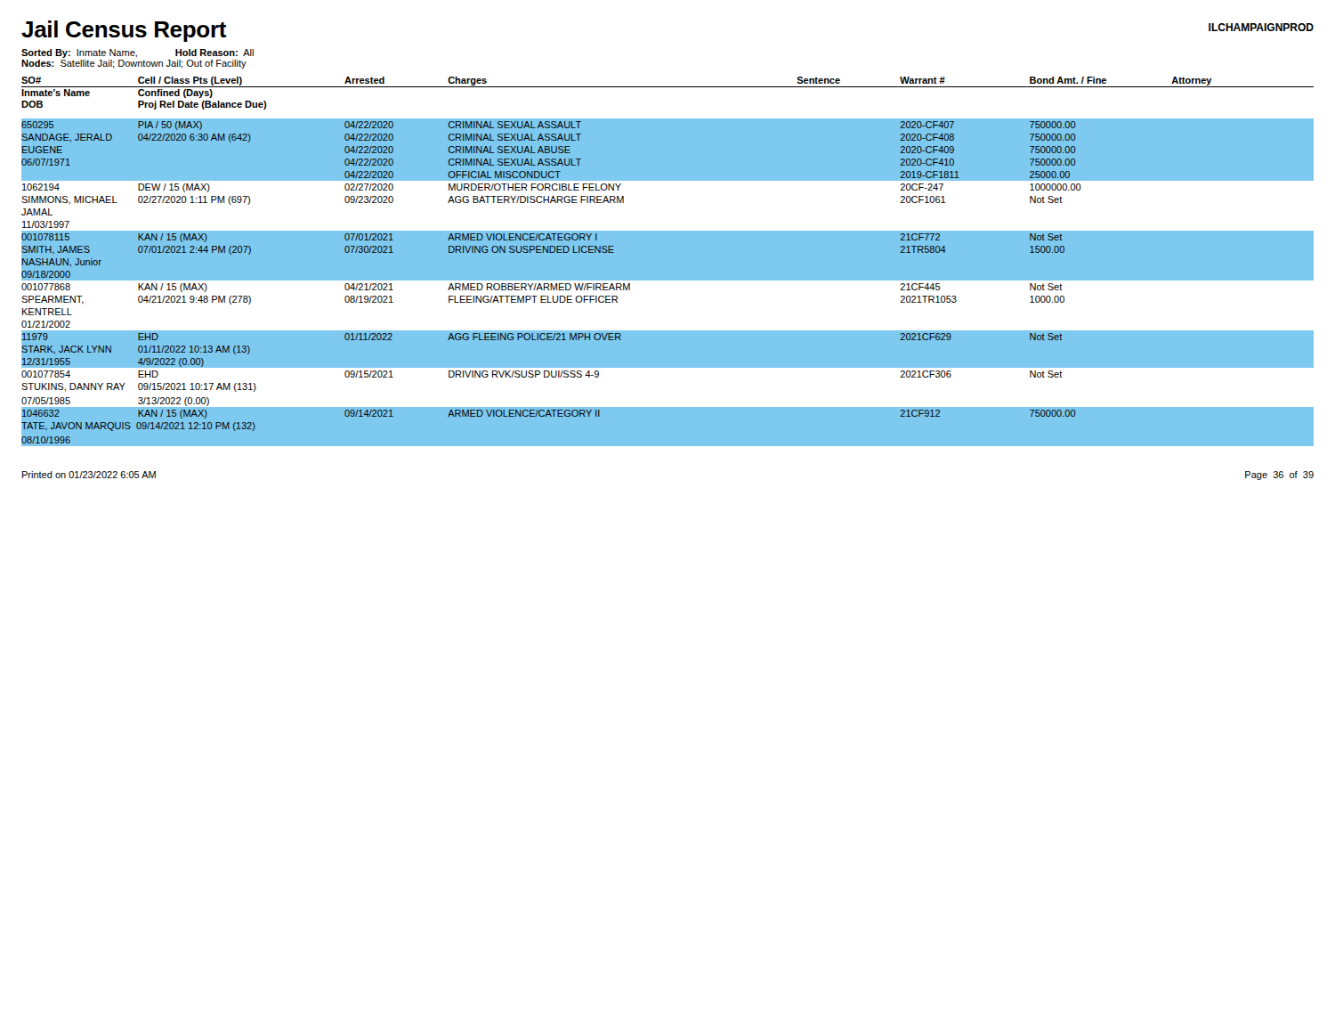ILCHAMPAIGNPROD
Jail Census Report
Sorted By: Inmate Name, Hold Reason: All
Nodes: Satellite Jail; Downtown Jail; Out of Facility
| SO# | Cell / Class Pts (Level) | Arrested | Charges | Sentence | Warrant # | Bond Amt. / Fine | Attorney |
| --- | --- | --- | --- | --- | --- | --- | --- |
| Inmate's Name | Confined (Days) | | | | | | |
| DOB | Proj Rel Date (Balance Due) | | | | | | |
| 650295 | PIA / 50 (MAX) | 04/22/2020 | CRIMINAL SEXUAL ASSAULT | | 2020-CF407 | 750000.00 | |
| SANDAGE, JERALD | 04/22/2020 6:30 AM (642) | 04/22/2020 | CRIMINAL SEXUAL ASSAULT | | 2020-CF408 | 750000.00 | |
| EUGENE | | 04/22/2020 | CRIMINAL SEXUAL ABUSE | | 2020-CF409 | 750000.00 | |
| 06/07/1971 | | 04/22/2020 | CRIMINAL SEXUAL ASSAULT | | 2020-CF410 | 750000.00 | |
| | | 04/22/2020 | OFFICIAL MISCONDUCT | | 2019-CF1811 | 25000.00 | |
| 1062194 | DEW / 15 (MAX) | 02/27/2020 | MURDER/OTHER FORCIBLE FELONY | | 20CF-247 | 1000000.00 | |
| SIMMONS, MICHAEL | 02/27/2020 1:11 PM (697) | 09/23/2020 | AGG BATTERY/DISCHARGE FIREARM | | 20CF1061 | Not Set | |
| JAMAL | | | | | | | |
| 11/03/1997 | | | | | | | |
| 001078115 | KAN / 15 (MAX) | 07/01/2021 | ARMED VIOLENCE/CATEGORY I | | 21CF772 | Not Set | |
| SMITH, JAMES | 07/01/2021 2:44 PM (207) | 07/30/2021 | DRIVING ON SUSPENDED LICENSE | | 21TR5804 | 1500.00 | |
| NASHAUN, Junior | | | | | | | |
| 09/18/2000 | | | | | | | |
| 001077868 | KAN / 15 (MAX) | 04/21/2021 | ARMED ROBBERY/ARMED W/FIREARM | | 21CF445 | Not Set | |
| SPEARMENT, | 04/21/2021 9:48 PM (278) | 08/19/2021 | FLEEING/ATTEMPT ELUDE OFFICER | | 2021TR1053 | 1000.00 | |
| KENTRELL | | | | | | | |
| 01/21/2002 | | | | | | | |
| 11979 | EHD | 01/11/2022 | AGG FLEEING POLICE/21 MPH OVER | | 2021CF629 | Not Set | |
| STARK, JACK LYNN | 01/11/2022 10:13 AM (13) | | | | | | |
| 12/31/1955 | 4/9/2022 (0.00) | | | | | | |
| 001077854 | EHD | 09/15/2021 | DRIVING RVK/SUSP DUI/SSS 4-9 | | 2021CF306 | Not Set | |
| STUKINS, DANNY RAY | 09/15/2021 10:17 AM (131) | | | | | | |
| 07/05/1985 | 3/13/2022 (0.00) | | | | | | |
| 1046632 | KAN / 15 (MAX) | 09/14/2021 | ARMED VIOLENCE/CATEGORY II | | 21CF912 | 750000.00 | |
| TATE, JAVON MARQUIS 09/14/2021 12:10 PM (132) | | | | | | |
| 08/10/1996 | | | | | | | |
Printed on 01/23/2022 6:05 AM Page 36 of 39